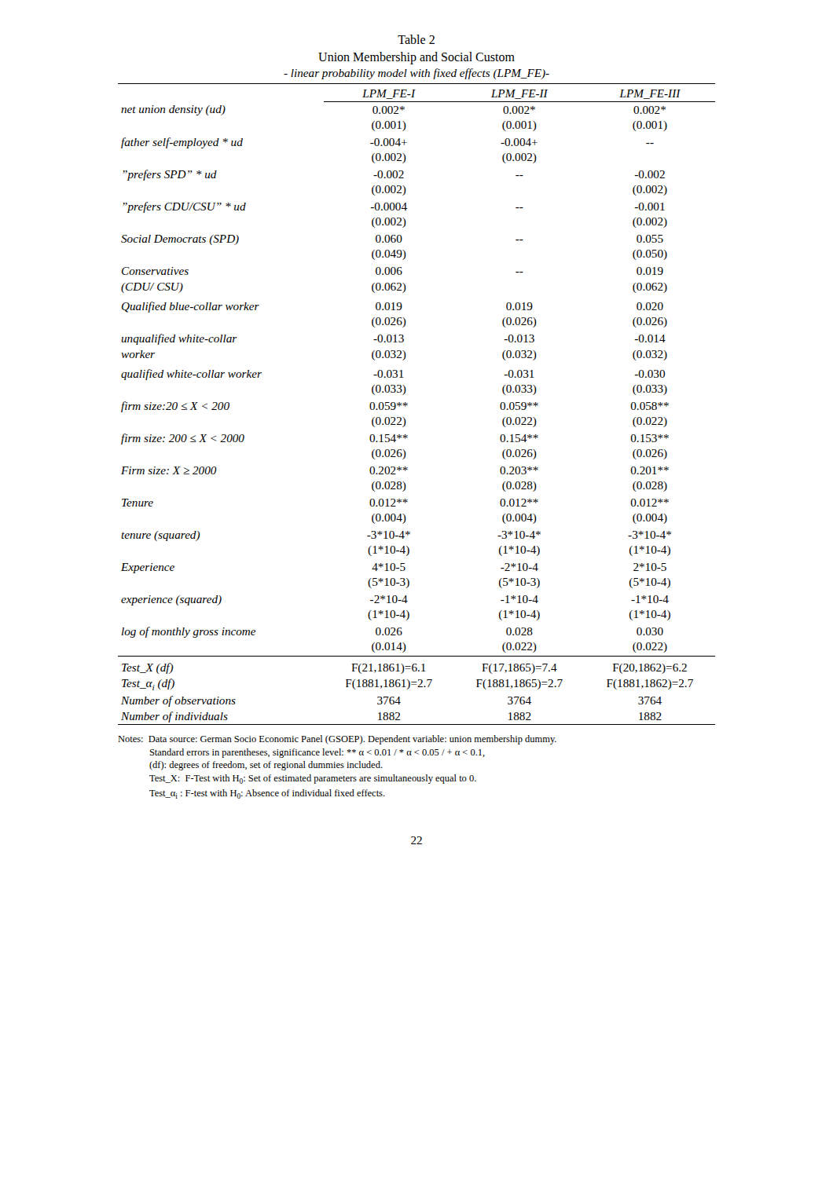Table 2 Union Membership and Social Custom - linear probability model with fixed effects (LPM_FE)-
| | LPM_FE-I | LPM_FE-II | LPM_FE-III |
| --- | --- | --- | --- |
| net union density (ud) | 0.002* | 0.002* | 0.002* |
| | (0.001) | (0.001) | (0.001) |
| father self-employed * ud | -0.004+ | -0.004+ | -- |
| | (0.002) | (0.002) | |
| ”prefers SPD” * ud | -0.002 | -- | -0.002 |
| | (0.002) | | (0.002) |
| ”prefers CDU/CSU” * ud | -0.0004 | -- | -0.001 |
| | (0.002) | | (0.002) |
| Social Democrats (SPD) | 0.060 | -- | 0.055 |
| | (0.049) | | (0.050) |
| Conservatives | 0.006 | -- | 0.019 |
| (CDU/ CSU) | (0.062) | | (0.062) |
| Qualified blue-collar worker | 0.019 | 0.019 | 0.020 |
| | (0.026) | (0.026) | (0.026) |
| unqualified white-collar | -0.013 | -0.013 | -0.014 |
| worker | (0.032) | (0.032) | (0.032) |
| qualified white-collar worker | -0.031 | -0.031 | -0.030 |
| | (0.033) | (0.033) | (0.033) |
| firm size:20 ≤ X < 200 | 0.059** | 0.059** | 0.058** |
| | (0.022) | (0.022) | (0.022) |
| firm size: 200 ≤ X < 2000 | 0.154** | 0.154** | 0.153** |
| | (0.026) | (0.026) | (0.026) |
| Firm size: X ≥ 2000 | 0.202** | 0.203** | 0.201** |
| | (0.028) | (0.028) | (0.028) |
| Tenure | 0.012** | 0.012** | 0.012** |
| | (0.004) | (0.004) | (0.004) |
| tenure (squared) | -3*10-4* | -3*10-4* | -3*10-4* |
| | (1*10-4) | (1*10-4) | (1*10-4) |
| Experience | 4*10-5 | -2*10-4 | 2*10-5 |
| | (5*10-3) | (5*10-3) | (5*10-4) |
| experience (squared) | -2*10-4 | -1*10-4 | -1*10-4 |
| | (1*10-4) | (1*10-4) | (1*10-4) |
| log of monthly gross income | 0.026 | 0.028 | 0.030 |
| | (0.014) | (0.022) | (0.022) |
| Test_X (df) | F(21,1861)=6.1 | F(17,1865)=7.4 | F(20,1862)=6.2 |
| Test_α i (df) | F(1881,1861)=2.7 | F(1881,1865)=2.7 | F(1881,1862)=2.7 |
| Number of observations | 3764 | 3764 | 3764 |
| Number of individuals | 1882 | 1882 | 1882 |
Notes: Data source: German Socio Economic Panel (GSOEP). Dependent variable: union membership dummy. Standard errors in parentheses, significance level: ** α < 0.01 / * α < 0.05 / + α < 0.1, (df): degrees of freedom, set of regional dummies included. Test_X: F-Test with H0: Set of estimated parameters are simultaneously equal to 0. Test_αi : F-test with H0: Absence of individual fixed effects.
22